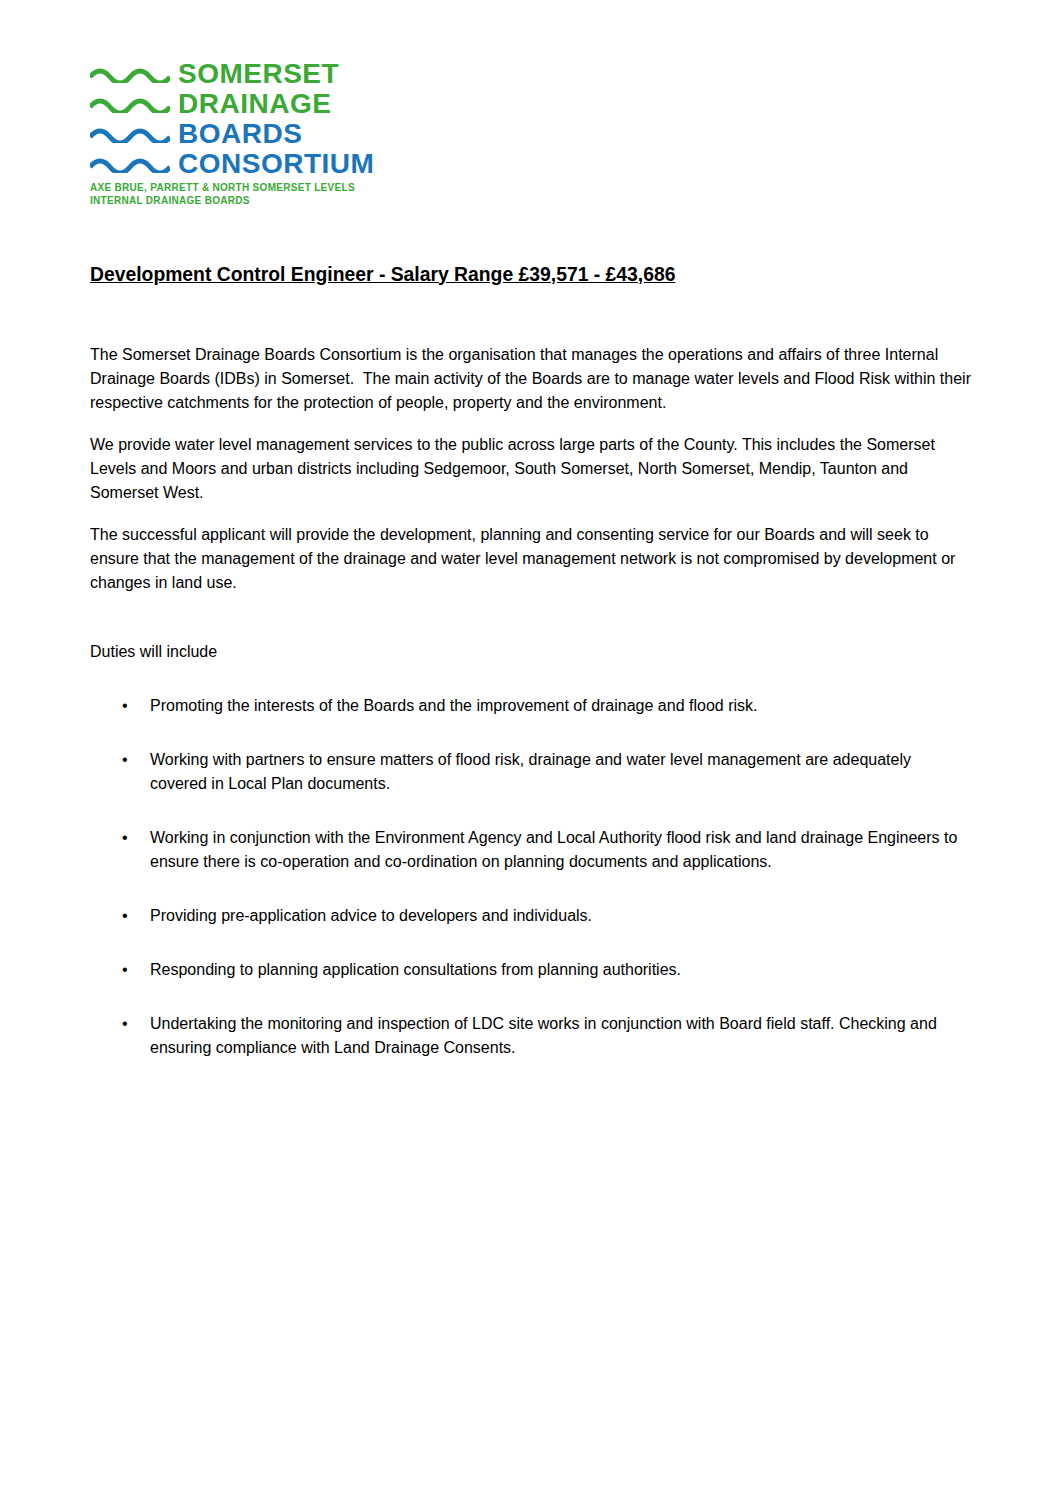SOMERSET
DRAINAGE
BOARDS
CONSORTIUM
AXE BRUE, PARRETT & NORTH SOMERSET LEVELS
INTERNAL DRAINAGE BOARDS
Development Control Engineer - Salary Range £39,571 - £43,686
The Somerset Drainage Boards Consortium is the organisation that manages the operations and affairs of three Internal Drainage Boards (IDBs) in Somerset. The main activity of the Boards are to manage water levels and Flood Risk within their respective catchments for the protection of people, property and the environment.
We provide water level management services to the public across large parts of the County. This includes the Somerset Levels and Moors and urban districts including Sedgemoor, South Somerset, North Somerset, Mendip, Taunton and Somerset West.
The successful applicant will provide the development, planning and consenting service for our Boards and will seek to ensure that the management of the drainage and water level management network is not compromised by development or changes in land use.
Duties will include
Promoting the interests of the Boards and the improvement of drainage and flood risk.
Working with partners to ensure matters of flood risk, drainage and water level management are adequately covered in Local Plan documents.
Working in conjunction with the Environment Agency and Local Authority flood risk and land drainage Engineers to ensure there is co-operation and co-ordination on planning documents and applications.
Providing pre-application advice to developers and individuals.
Responding to planning application consultations from planning authorities.
Undertaking the monitoring and inspection of LDC site works in conjunction with Board field staff. Checking and ensuring compliance with Land Drainage Consents.